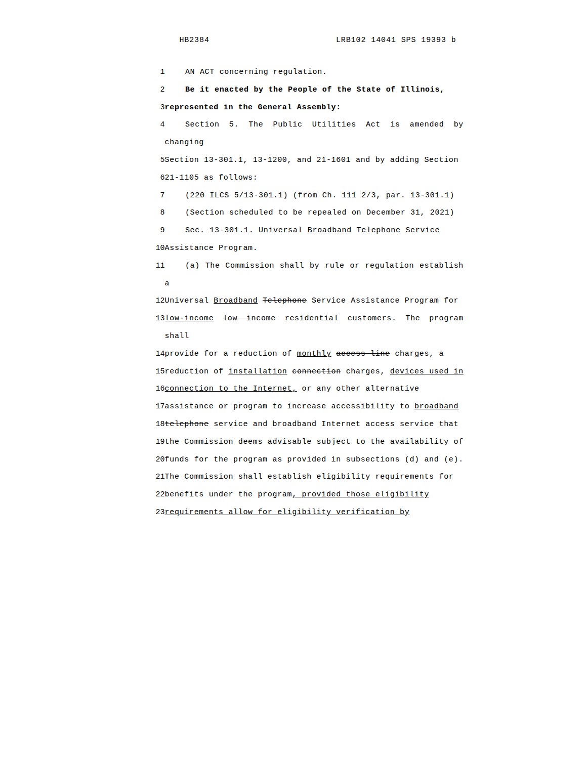HB2384 LRB102 14041 SPS 19393 b
| 1 | AN ACT concerning regulation. |
| 2 | Be it enacted by the People of the State of Illinois, |
| 3 | represented in the General Assembly: |
| 4 | Section 5. The Public Utilities Act is amended by changing |
| 5 | Section 13-301.1, 13-1200, and 21-1601 and by adding Section |
| 6 | 21-1105 as follows: |
| 7 | (220 ILCS 5/13-301.1) (from Ch. 111 2/3, par. 13-301.1) |
| 8 | (Section scheduled to be repealed on December 31, 2021) |
| 9 | Sec. 13-301.1. Universal Broadband Telephone Service |
| 10 | Assistance Program. |
| 11 | (a) The Commission shall by rule or regulation establish a |
| 12 | Universal Broadband Telephone Service Assistance Program for |
| 13 | low-income low income residential customers. The program shall |
| 14 | provide for a reduction of monthly access line charges, a |
| 15 | reduction of installation connection charges, devices used in |
| 16 | connection to the Internet, or any other alternative |
| 17 | assistance or program to increase accessibility to broadband |
| 18 | telephone service and broadband Internet access service that |
| 19 | the Commission deems advisable subject to the availability of |
| 20 | funds for the program as provided in subsections (d) and (e). |
| 21 | The Commission shall establish eligibility requirements for |
| 22 | benefits under the program , provided those eligibility |
| 23 | requirements allow for eligibility verification by |